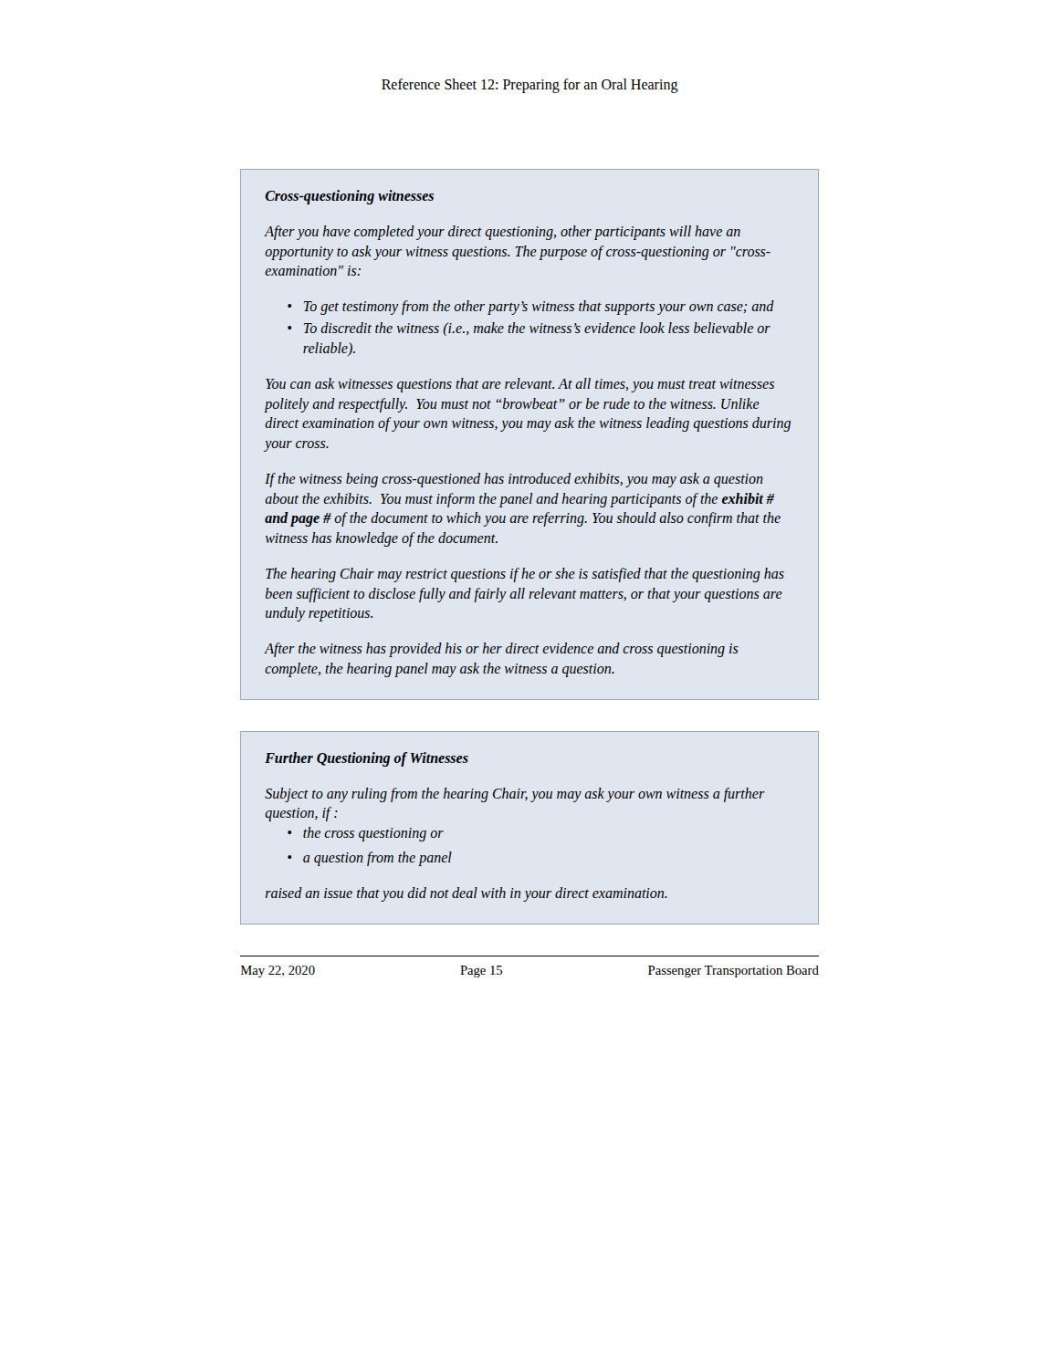Reference Sheet 12: Preparing for an Oral Hearing
Cross-questioning witnesses
After you have completed your direct questioning, other participants will have an opportunity to ask your witness questions. The purpose of cross-questioning or "cross-examination" is:
To get testimony from the other party’s witness that supports your own case; and
To discredit the witness (i.e., make the witness’s evidence look less believable or reliable).
You can ask witnesses questions that are relevant. At all times, you must treat witnesses politely and respectfully. You must not “browbeat” or be rude to the witness. Unlike direct examination of your own witness, you may ask the witness leading questions during your cross.
If the witness being cross-questioned has introduced exhibits, you may ask a question about the exhibits. You must inform the panel and hearing participants of the exhibit # and page # of the document to which you are referring. You should also confirm that the witness has knowledge of the document.
The hearing Chair may restrict questions if he or she is satisfied that the questioning has been sufficient to disclose fully and fairly all relevant matters, or that your questions are unduly repetitious.
After the witness has provided his or her direct evidence and cross questioning is complete, the hearing panel may ask the witness a question.
Further Questioning of Witnesses
Subject to any ruling from the hearing Chair, you may ask your own witness a further question, if :
the cross questioning or
a question from the panel
raised an issue that you did not deal with in your direct examination.
May 22, 2020 Page 15 Passenger Transportation Board